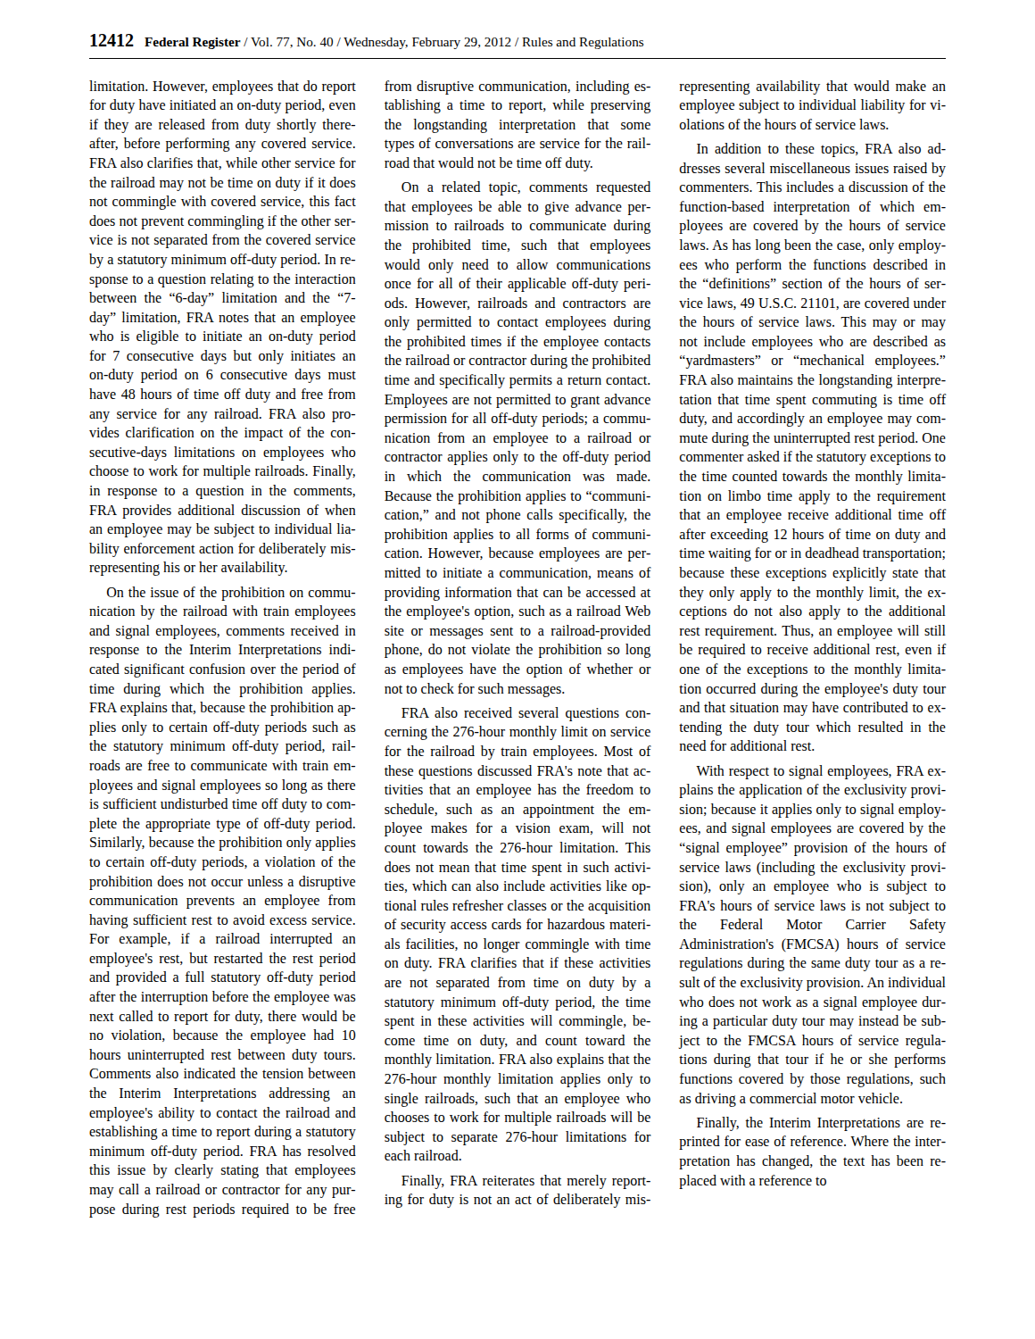12412 Federal Register / Vol. 77, No. 40 / Wednesday, February 29, 2012 / Rules and Regulations
limitation. However, employees that do report for duty have initiated an on-duty period, even if they are released from duty shortly thereafter, before performing any covered service. FRA also clarifies that, while other service for the railroad may not be time on duty if it does not commingle with covered service, this fact does not prevent commingling if the other service is not separated from the covered service by a statutory minimum off-duty period. In response to a question relating to the interaction between the “6-day” limitation and the “7-day” limitation, FRA notes that an employee who is eligible to initiate an on-duty period for 7 consecutive days but only initiates an on-duty period on 6 consecutive days must have 48 hours of time off duty and free from any service for any railroad. FRA also provides clarification on the impact of the consecutive-days limitations on employees who choose to work for multiple railroads. Finally, in response to a question in the comments, FRA provides additional discussion of when an employee may be subject to individual liability enforcement action for deliberately misrepresenting his or her availability.
On the issue of the prohibition on communication by the railroad with train employees and signal employees, comments received in response to the Interim Interpretations indicated significant confusion over the period of time during which the prohibition applies. FRA explains that, because the prohibition applies only to certain off-duty periods such as the statutory minimum off-duty period, railroads are free to communicate with train employees and signal employees so long as there is sufficient undisturbed time off duty to complete the appropriate type of off-duty period. Similarly, because the prohibition only applies to certain off-duty periods, a violation of the prohibition does not occur unless a disruptive communication prevents an employee from having sufficient rest to avoid excess service. For example, if a railroad interrupted an employee's rest, but restarted the rest period and provided a full statutory off-duty period after the interruption before the employee was next called to report for duty, there would be no violation, because the employee had 10 hours uninterrupted rest between duty tours. Comments also indicated the tension between the Interim Interpretations addressing an employee's ability to contact the railroad and establishing a time to report during a statutory minimum off-duty period. FRA has resolved this issue by clearly stating that employees may call a railroad or contractor for any purpose during rest periods required to be free from disruptive communication, including establishing a time to report, while preserving the longstanding interpretation that some types of conversations are service for the railroad that would not be time off duty.
On a related topic, comments requested that employees be able to give advance permission to railroads to communicate during the prohibited time, such that employees would only need to allow communications once for all of their applicable off-duty periods. However, railroads and contractors are only permitted to contact employees during the prohibited times if the employee contacts the railroad or contractor during the prohibited time and specifically permits a return contact. Employees are not permitted to grant advance permission for all off-duty periods; a communication from an employee to a railroad or contractor applies only to the off-duty period in which the communication was made. Because the prohibition applies to “communication,” and not phone calls specifically, the prohibition applies to all forms of communication. However, because employees are permitted to initiate a communication, means of providing information that can be accessed at the employee's option, such as a railroad Web site or messages sent to a railroad-provided phone, do not violate the prohibition so long as employees have the option of whether or not to check for such messages.
FRA also received several questions concerning the 276-hour monthly limit on service for the railroad by train employees. Most of these questions discussed FRA's note that activities that an employee has the freedom to schedule, such as an appointment the employee makes for a vision exam, will not count towards the 276-hour limitation. This does not mean that time spent in such activities, which can also include activities like optional rules refresher classes or the acquisition of security access cards for hazardous materials facilities, no longer commingle with time on duty. FRA clarifies that if these activities are not separated from time on duty by a statutory minimum off-duty period, the time spent in these activities will commingle, become time on duty, and count toward the monthly limitation. FRA also explains that the 276-hour monthly limitation applies only to single railroads, such that an employee who chooses to work for multiple railroads will be subject to separate 276-hour limitations for each railroad.
Finally, FRA reiterates that merely reporting for duty is not an act of deliberately misrepresenting availability that would make an employee subject to individual liability for violations of the hours of service laws.
In addition to these topics, FRA also addresses several miscellaneous issues raised by commenters. This includes a discussion of the function-based interpretation of which employees are covered by the hours of service laws. As has long been the case, only employees who perform the functions described in the “definitions” section of the hours of service laws, 49 U.S.C. 21101, are covered under the hours of service laws. This may or may not include employees who are described as “yardmasters” or “mechanical employees.” FRA also maintains the longstanding interpretation that time spent commuting is time off duty, and accordingly an employee may commute during the uninterrupted rest period. One commenter asked if the statutory exceptions to the time counted towards the monthly limitation on limbo time apply to the requirement that an employee receive additional time off after exceeding 12 hours of time on duty and time waiting for or in deadhead transportation; because these exceptions explicitly state that they only apply to the monthly limit, the exceptions do not also apply to the additional rest requirement. Thus, an employee will still be required to receive additional rest, even if one of the exceptions to the monthly limitation occurred during the employee's duty tour and that situation may have contributed to extending the duty tour which resulted in the need for additional rest.
With respect to signal employees, FRA explains the application of the exclusivity provision; because it applies only to signal employees, and signal employees are covered by the “signal employee” provision of the hours of service laws (including the exclusivity provision), only an employee who is subject to FRA's hours of service laws is not subject to the Federal Motor Carrier Safety Administration's (FMCSA) hours of service regulations during the same duty tour as a result of the exclusivity provision. An individual who does not work as a signal employee during a particular duty tour may instead be subject to the FMCSA hours of service regulations during that tour if he or she performs functions covered by those regulations, such as driving a commercial motor vehicle.
Finally, the Interim Interpretations are reprinted for ease of reference. Where the interpretation has changed, the text has been replaced with a reference to